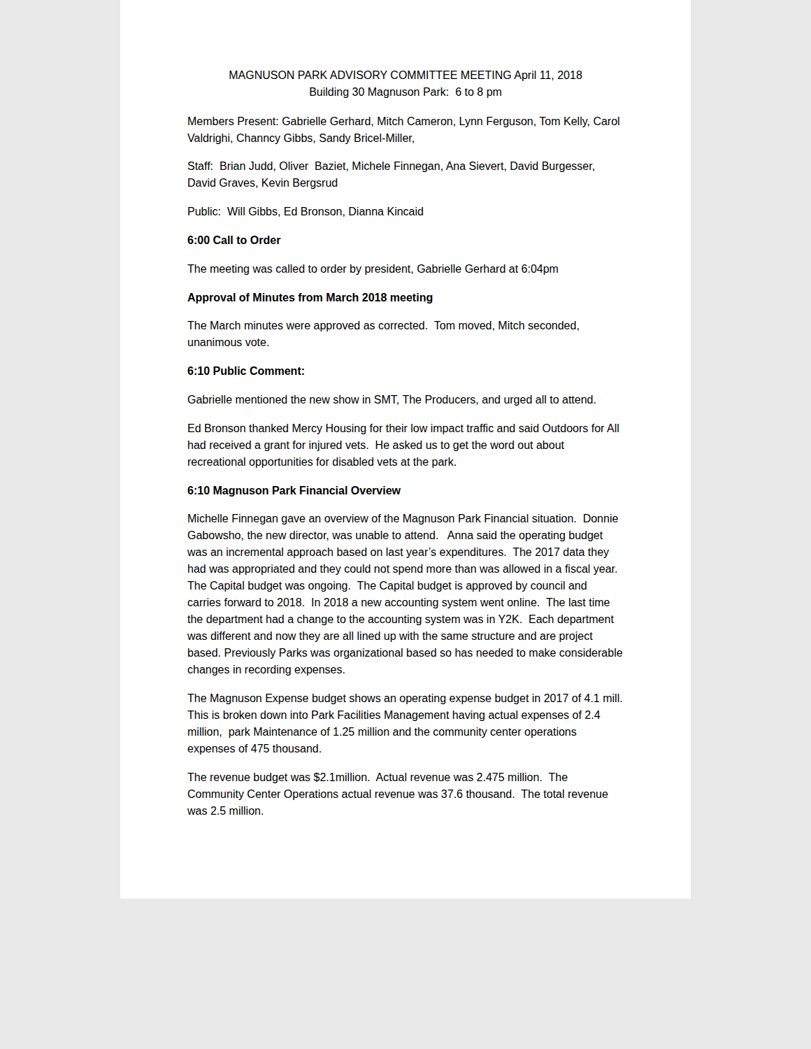MAGNUSON PARK ADVISORY COMMITTEE MEETING April 11, 2018
Building 30 Magnuson Park: 6 to 8 pm
Members Present: Gabrielle Gerhard, Mitch Cameron, Lynn Ferguson, Tom Kelly, Carol Valdrighi, Channcy Gibbs, Sandy Bricel-Miller,
Staff: Brian Judd, Oliver Baziet, Michele Finnegan, Ana Sievert, David Burgesser, David Graves, Kevin Bergsrud
Public: Will Gibbs, Ed Bronson, Dianna Kincaid
6:00 Call to Order
The meeting was called to order by president, Gabrielle Gerhard at 6:04pm
Approval of Minutes from March 2018 meeting
The March minutes were approved as corrected. Tom moved, Mitch seconded, unanimous vote.
6:10 Public Comment:
Gabrielle mentioned the new show in SMT, The Producers, and urged all to attend.
Ed Bronson thanked Mercy Housing for their low impact traffic and said Outdoors for All had received a grant for injured vets. He asked us to get the word out about recreational opportunities for disabled vets at the park.
6:10 Magnuson Park Financial Overview
Michelle Finnegan gave an overview of the Magnuson Park Financial situation. Donnie Gabowsho, the new director, was unable to attend. Anna said the operating budget was an incremental approach based on last year’s expenditures. The 2017 data they had was appropriated and they could not spend more than was allowed in a fiscal year. The Capital budget was ongoing. The Capital budget is approved by council and carries forward to 2018. In 2018 a new accounting system went online. The last time the department had a change to the accounting system was in Y2K. Each department was different and now they are all lined up with the same structure and are project based. Previously Parks was organizational based so has needed to make considerable changes in recording expenses.
The Magnuson Expense budget shows an operating expense budget in 2017 of 4.1 mill. This is broken down into Park Facilities Management having actual expenses of 2.4 million, park Maintenance of 1.25 million and the community center operations expenses of 475 thousand.
The revenue budget was $2.1million. Actual revenue was 2.475 million. The Community Center Operations actual revenue was 37.6 thousand. The total revenue was 2.5 million.